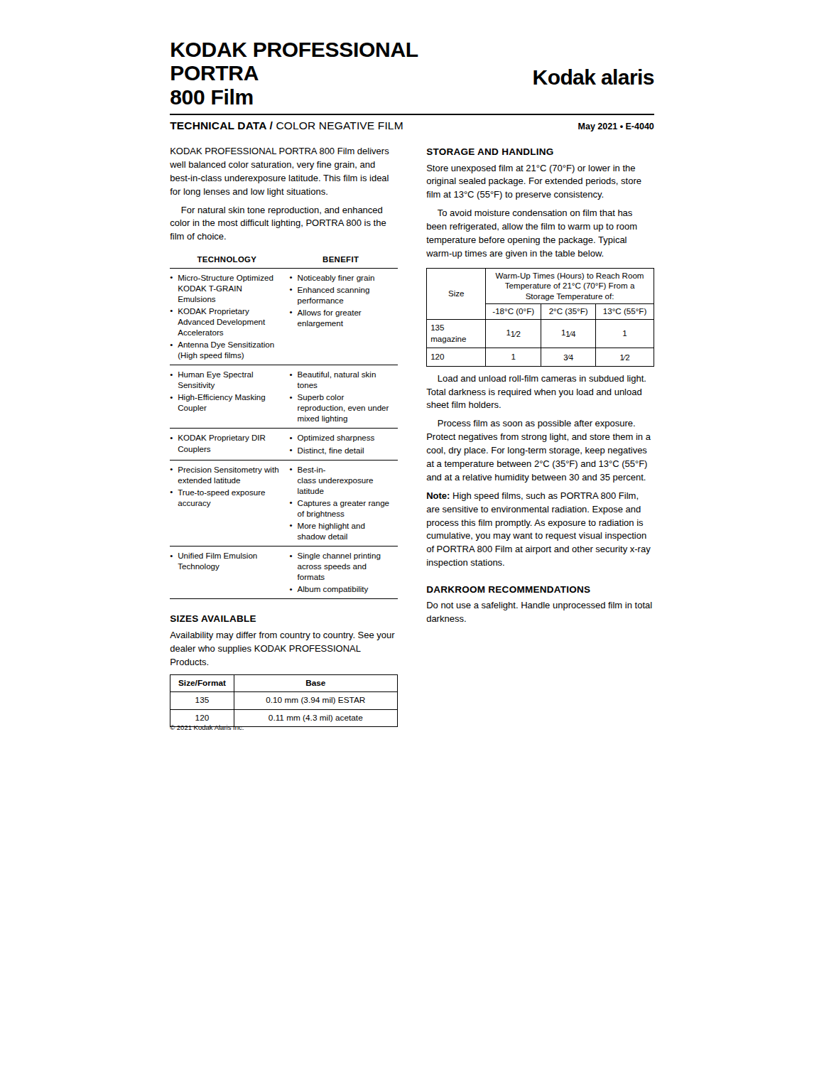KODAK PROFESSIONAL PORTRA800 Film
Kodak alaris
TECHNICAL DATA / COLOR NEGATIVE FILM
May 2021 • E-4040
KODAK PROFESSIONAL PORTRA 800 Film delivers well balanced color saturation, very fine grain, and best-in-class underexposure latitude. This film is ideal for long lenses and low light situations.
For natural skin tone reproduction, and enhanced color in the most difficult lighting, PORTRA 800 is the film of choice.
| TECHNOLOGY | BENEFIT |
| --- | --- |
| Micro-Structure Optimized KODAK T-GRAIN Emulsions KODAK Proprietary Advanced Development Accelerators Antenna Dye Sensitization (High speed films) | Noticeably finer grain Enhanced scanning performance Allows for greater enlargement |
| Human Eye Spectral Sensitivity High-Efficiency Masking Coupler | Beautiful, natural skin tones Superb color reproduction, even under mixed lighting |
| KODAK Proprietary DIR Couplers | Optimized sharpness Distinct, fine detail |
| Precision Sensitometry with extended latitude True-to-speed exposure accuracy | Best-in-class underexposure latitude Captures a greater range of brightness More highlight and shadow detail |
| Unified Film Emulsion Technology | Single channel printing across speeds and formats Album compatibility |
SIZES AVAILABLE
Availability may differ from country to country. See your dealer who supplies KODAK PROFESSIONAL Products.
| Size/Format | Base |
| --- | --- |
| 135 | 0.10 mm (3.94 mil) ESTAR |
| 120 | 0.11 mm (4.3 mil) acetate |
STORAGE AND HANDLING
Store unexposed film at 21°C (70°F) or lower in the original sealed package. For extended periods, store film at 13°C (55°F) to preserve consistency.
To avoid moisture condensation on film that has been refrigerated, allow the film to warm up to room temperature before opening the package. Typical warm-up times are given in the table below.
| Size | Warm-Up Times (Hours) to Reach Room Temperature of 21°C (70°F) From a Storage Temperature of: |
| --- | --- |
| -18°C (0°F) | 2°C (35°F) | 13°C (55°F) |
| 135 magazine | 1 1 ⁄ 2 | 1 1 ⁄ 4 | 1 |
| 120 | 1 | 3 ⁄ 4 | 1 ⁄ 2 |
Load and unload roll-film cameras in subdued light. Total darkness is required when you load and unload sheet film holders.
Process film as soon as possible after exposure. Protect negatives from strong light, and store them in a cool, dry place. For long-term storage, keep negatives at a temperature between 2°C (35°F) and 13°C (55°F) and at a relative humidity between 30 and 35 percent.
Note: High speed films, such as PORTRA 800 Film, are sensitive to environmental radiation. Expose and process this film promptly. As exposure to radiation is cumulative, you may want to request visual inspection of PORTRA 800 Film at airport and other security x-ray inspection stations.
DARKROOM RECOMMENDATIONS
Do not use a safelight. Handle unprocessed film in total darkness.
© 2021 Kodak Alaris Inc.